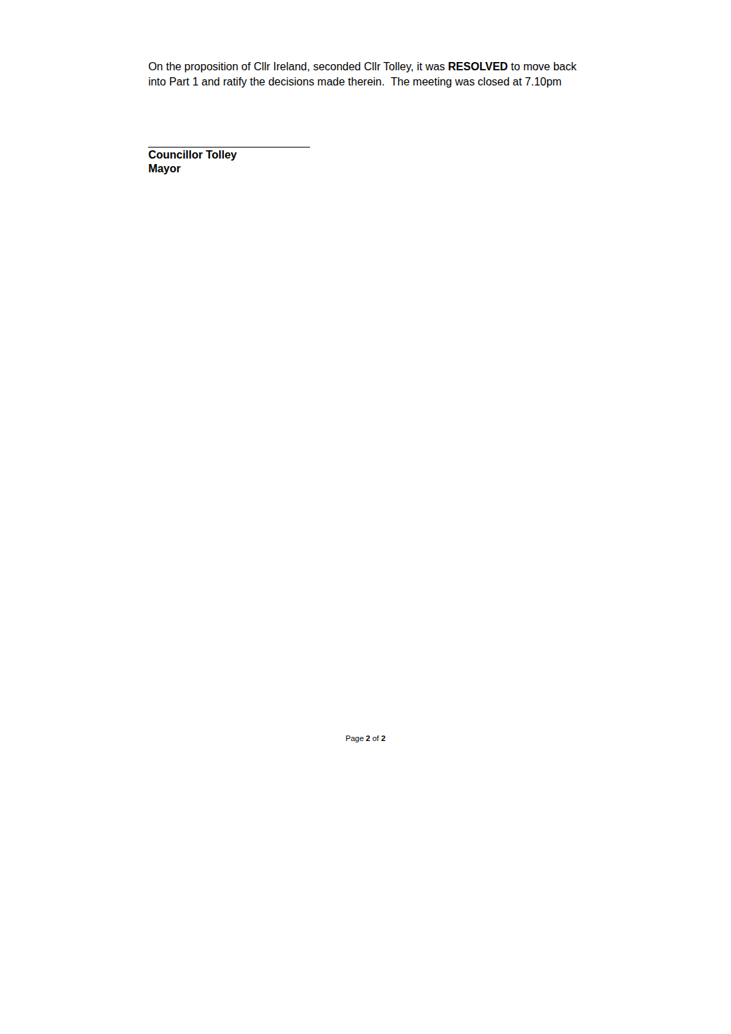On the proposition of Cllr Ireland, seconded Cllr Tolley, it was RESOLVED to move back into Part 1 and ratify the decisions made therein. The meeting was closed at 7.10pm
Councillor Tolley
Mayor
Page 2 of 2